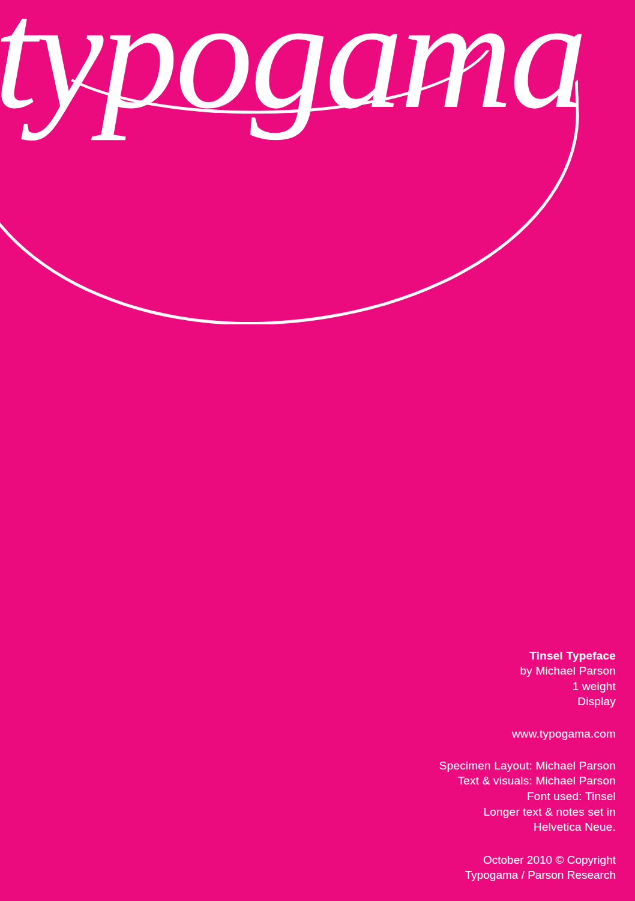typogama
Tinsel Typeface
by Michael Parson
1 weight
Display
www.typogama.com
Specimen Layout: Michael Parson
Text & visuals: Michael Parson
Font used: Tinsel
Longer text & notes set in
Helvetica Neue.
October 2010 © Copyright
Typogama / Parson Research